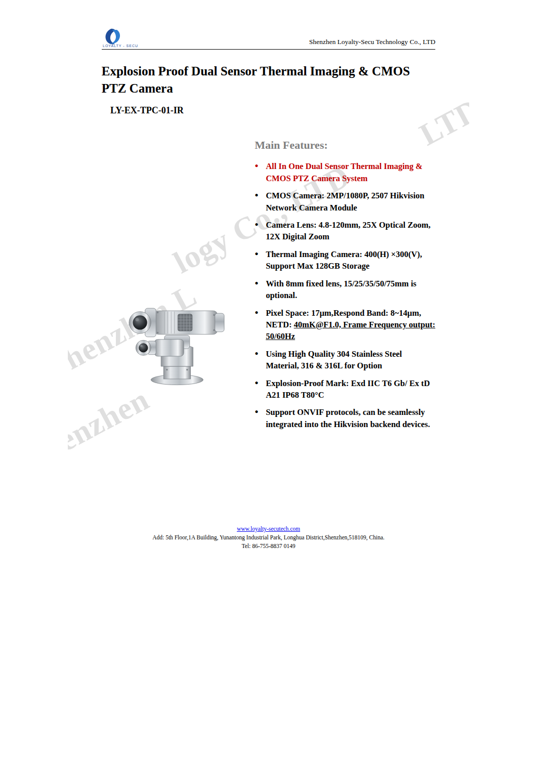LTD
logy Co., LTD
Shenzhen L
Shenzhen
LOYALTY - SECU
Shenzhen Loyalty-Secu Technology Co., LTD
Explosion Proof Dual Sensor Thermal Imaging & CMOS PTZ Camera
LY-EX-TPC-01-IR
Main Features:
All In One Dual Sensor Thermal Imaging & CMOS PTZ Camera System
CMOS Camera: 2MP/1080P, 2507 Hikvision Network Camera Module
Camera Lens: 4.8-120mm, 25X Optical Zoom, 12X Digital Zoom
Thermal Imaging Camera: 400(H) ×300(V), Support Max 128GB Storage
With 8mm fixed lens, 15/25/35/50/75mm is optional.
Pixel Space: 17μm,Respond Band: 8~14μm, NETD: 40mK@F1.0, Frame Frequency output: 50/60Hz
Using High Quality 304 Stainless Steel Material, 316 & 316L for Option
Explosion-Proof Mark: Exd IIC T6 Gb/ Ex tD A21 IP68 T80°C
Support ONVIF protocols, can be seamlessly integrated into the Hikvision backend devices.
www.loyalty-secutech.com
Add: 5th Floor,1A Building, Yunantong Industrial Park, Longhua District,Shenzhen,518109, China.
Tel: 86-755-8837 0149